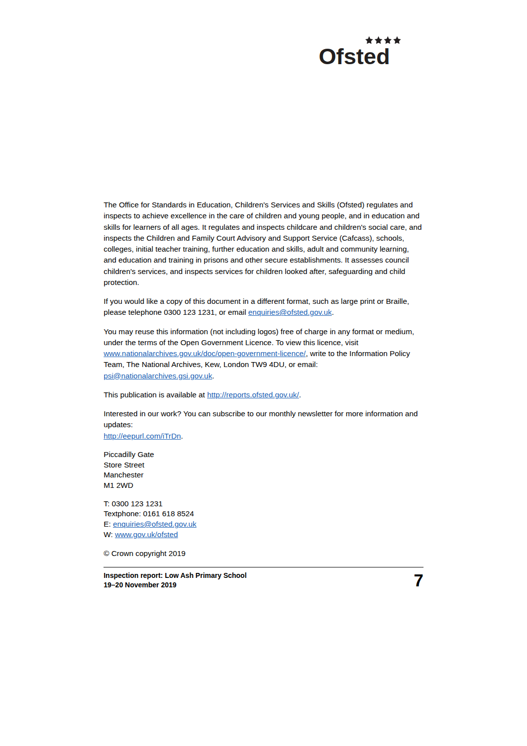The Office for Standards in Education, Children's Services and Skills (Ofsted) regulates and inspects to achieve excellence in the care of children and young people, and in education and skills for learners of all ages. It regulates and inspects childcare and children's social care, and inspects the Children and Family Court Advisory and Support Service (Cafcass), schools, colleges, initial teacher training, further education and skills, adult and community learning, and education and training in prisons and other secure establishments. It assesses council children's services, and inspects services for children looked after, safeguarding and child protection.
If you would like a copy of this document in a different format, such as large print or Braille, please telephone 0300 123 1231, or email enquiries@ofsted.gov.uk.
You may reuse this information (not including logos) free of charge in any format or medium, under the terms of the Open Government Licence. To view this licence, visit www.nationalarchives.gov.uk/doc/open-government-licence/, write to the Information Policy Team, The National Archives, Kew, London TW9 4DU, or email: psi@nationalarchives.gsi.gov.uk.
This publication is available at http://reports.ofsted.gov.uk/.
Interested in our work? You can subscribe to our monthly newsletter for more information and updates:
http://eepurl.com/iTrDn.
Piccadilly Gate
Store Street
Manchester
M1 2WD
T: 0300 123 1231
Textphone: 0161 618 8524
E: enquiries@ofsted.gov.uk
W: www.gov.uk/ofsted
© Crown copyright 2019
Inspection report: Low Ash Primary School
19–20 November 2019
7